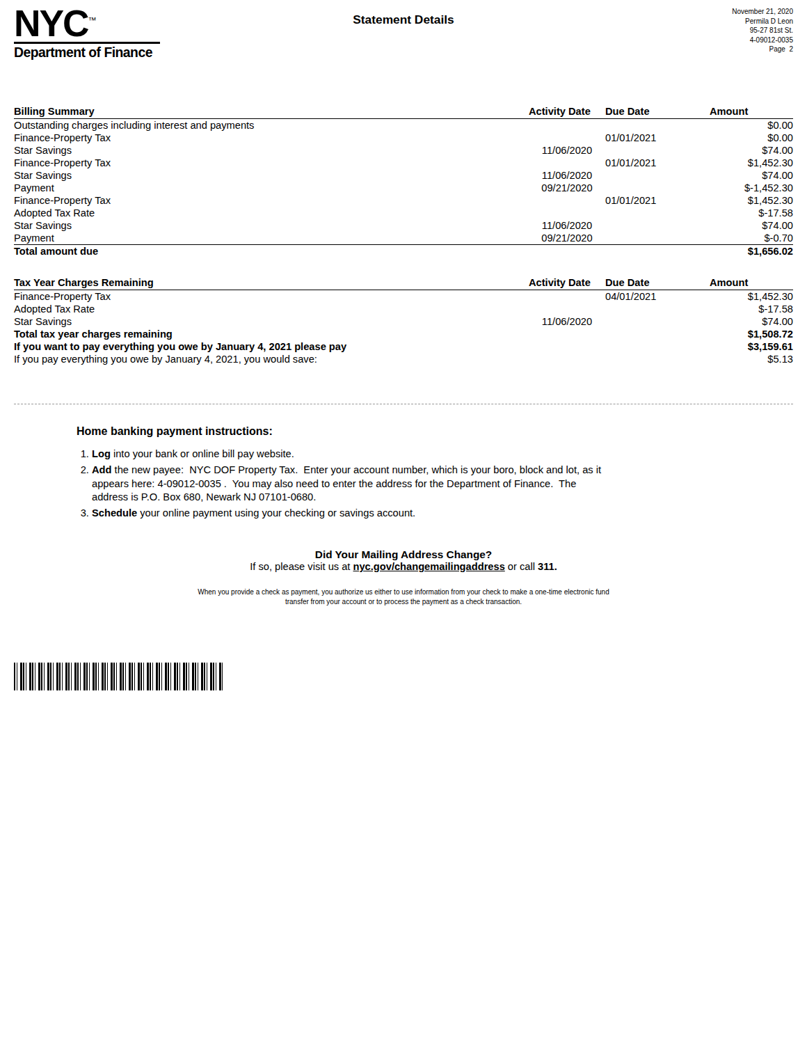NYC™
Department of Finance
Statement Details
November 21, 2020
Permila D Leon
95-27 81st St.
4-09012-0035
Page 2
| Billing Summary | Activity Date | Due Date | Amount |
| --- | --- | --- | --- |
| Outstanding charges including interest and payments | | | $0.00 |
| Finance-Property Tax | | 01/01/2021 | $0.00 |
| Star Savings | 11/06/2020 | | $74.00 |
| Finance-Property Tax | | 01/01/2021 | $1,452.30 |
| Star Savings | 11/06/2020 | | $74.00 |
| Payment | 09/21/2020 | | $-1,452.30 |
| Finance-Property Tax | | 01/01/2021 | $1,452.30 |
| Adopted Tax Rate | | | $-17.58 |
| Star Savings | 11/06/2020 | | $74.00 |
| Payment | 09/21/2020 | | $-0.70 |
| Total amount due | | | $1,656.02 |
| Tax Year Charges Remaining | Activity Date | Due Date | Amount |
| --- | --- | --- | --- |
| Finance-Property Tax | | 04/01/2021 | $1,452.30 |
| Adopted Tax Rate | | | $-17.58 |
| Star Savings | 11/06/2020 | | $74.00 |
| Total tax year charges remaining | | | $1,508.72 |
| If you want to pay everything you owe by January 4, 2021 please pay | | | $3,159.61 |
| If you pay everything you owe by January 4, 2021, you would save: | | | $5.13 |
Home banking payment instructions:
Log into your bank or online bill pay website.
Add the new payee: NYC DOF Property Tax. Enter your account number, which is your boro, block and lot, as it appears here: 4-09012-0035 . You may also need to enter the address for the Department of Finance. The address is P.O. Box 680, Newark NJ 07101-0680.
Schedule your online payment using your checking or savings account.
Did Your Mailing Address Change?
If so, please visit us at nyc.gov/changemailingaddress or call 311.
When you provide a check as payment, you authorize us either to use information from your check to make a one-time electronic fund
transfer from your account or to process the payment as a check transaction.